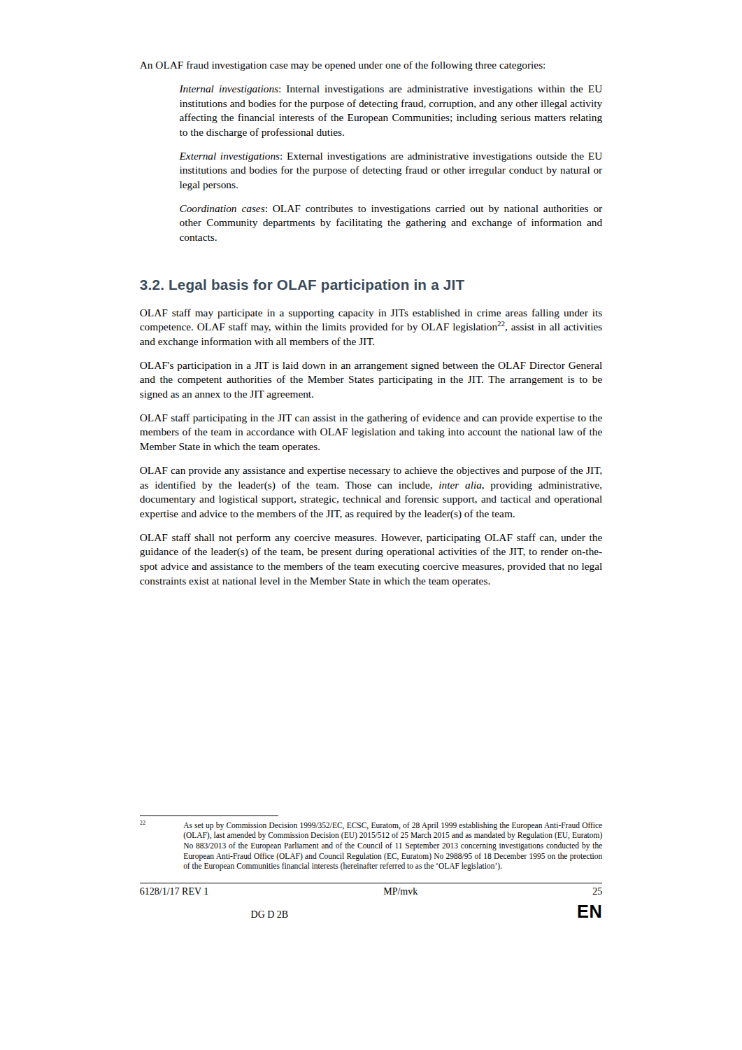An OLAF fraud investigation case may be opened under one of the following three categories:
Internal investigations: Internal investigations are administrative investigations within the EU institutions and bodies for the purpose of detecting fraud, corruption, and any other illegal activity affecting the financial interests of the European Communities; including serious matters relating to the discharge of professional duties.
External investigations: External investigations are administrative investigations outside the EU institutions and bodies for the purpose of detecting fraud or other irregular conduct by natural or legal persons.
Coordination cases: OLAF contributes to investigations carried out by national authorities or other Community departments by facilitating the gathering and exchange of information and contacts.
3.2. Legal basis for OLAF participation in a JIT
OLAF staff may participate in a supporting capacity in JITs established in crime areas falling under its competence. OLAF staff may, within the limits provided for by OLAF legislation22, assist in all activities and exchange information with all members of the JIT.
OLAF's participation in a JIT is laid down in an arrangement signed between the OLAF Director General and the competent authorities of the Member States participating in the JIT. The arrangement is to be signed as an annex to the JIT agreement.
OLAF staff participating in the JIT can assist in the gathering of evidence and can provide expertise to the members of the team in accordance with OLAF legislation and taking into account the national law of the Member State in which the team operates.
OLAF can provide any assistance and expertise necessary to achieve the objectives and purpose of the JIT, as identified by the leader(s) of the team. Those can include, inter alia, providing administrative, documentary and logistical support, strategic, technical and forensic support, and tactical and operational expertise and advice to the members of the JIT, as required by the leader(s) of the team.
OLAF staff shall not perform any coercive measures. However, participating OLAF staff can, under the guidance of the leader(s) of the team, be present during operational activities of the JIT, to render on-the-spot advice and assistance to the members of the team executing coercive measures, provided that no legal constraints exist at national level in the Member State in which the team operates.
22
As set up by Commission Decision 1999/352/EC, ECSC, Euratom, of 28 April 1999 establishing the European Anti-Fraud Office (OLAF), last amended by Commission Decision (EU) 2015/512 of 25 March 2015 and as mandated by Regulation (EU, Euratom) No 883/2013 of the European Parliament and of the Council of 11 September 2013 concerning investigations conducted by the European Anti-Fraud Office (OLAF) and Council Regulation (EC, Euratom) No 2988/95 of 18 December 1995 on the protection of the European Communities financial interests (hereinafter referred to as the ‘OLAF legislation’).
6128/1/17 REV 1
MP/mvk
25
DG D 2B
EN